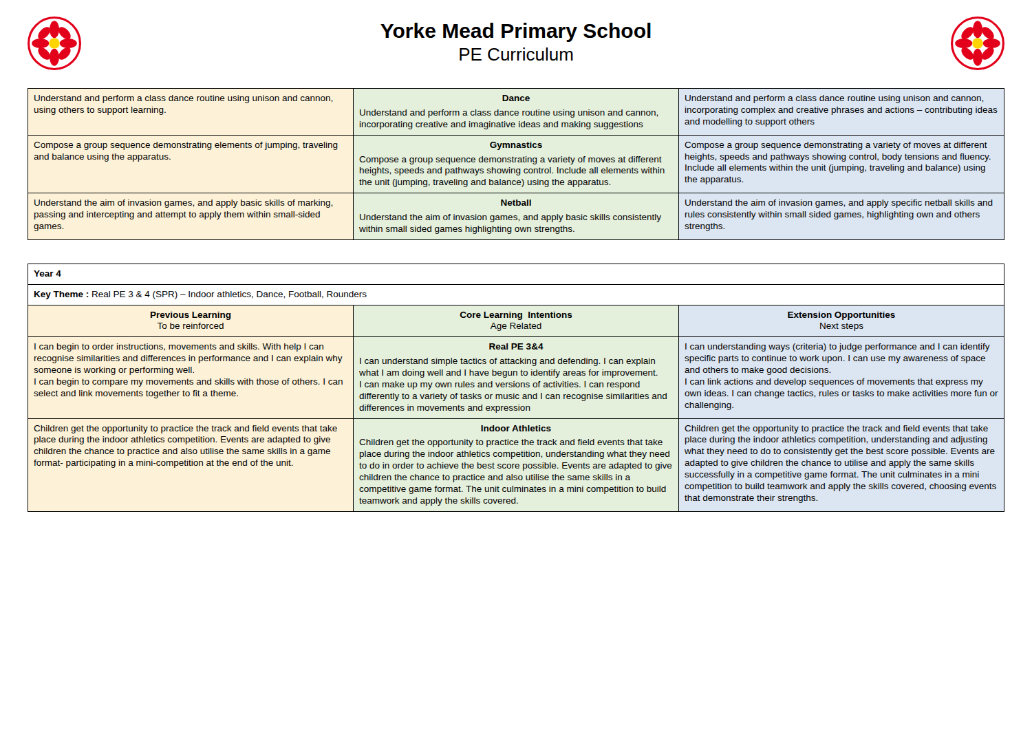Yorke Mead Primary School
PE Curriculum
| Understand and perform a class dance routine using unison and cannon, using others to support learning. | Dance Understand and perform a class dance routine using unison and cannon, incorporating creative and imaginative ideas and making suggestions | Understand and perform a class dance routine using unison and cannon, incorporating complex and creative phrases and actions – contributing ideas and modelling to support others |
| Compose a group sequence demonstrating elements of jumping, traveling and balance using the apparatus. | Gymnastics Compose a group sequence demonstrating a variety of moves at different heights, speeds and pathways showing control. Include all elements within the unit (jumping, traveling and balance) using the apparatus. | Compose a group sequence demonstrating a variety of moves at different heights, speeds and pathways showing control, body tensions and fluency. Include all elements within the unit (jumping, traveling and balance) using the apparatus. |
| Understand the aim of invasion games, and apply basic skills of marking, passing and intercepting and attempt to apply them within small-sided games. | Netball Understand the aim of invasion games, and apply basic skills consistently within small sided games highlighting own strengths. | Understand the aim of invasion games, and apply specific netball skills and rules consistently within small sided games, highlighting own and others strengths. |
| Year 4 |
| Key Theme : Real PE 3 & 4 (SPR) – Indoor athletics, Dance, Football, Rounders |
| Previous Learning To be reinforced | Core Learning Intentions Age Related | Extension Opportunities Next steps |
| I can begin to order instructions, movements and skills. With help I can recognise similarities and differences in performance and I can explain why someone is working or performing well. I can begin to compare my movements and skills with those of others. I can select and link movements together to fit a theme. | Real PE 3&4 I can understand simple tactics of attacking and defending. I can explain what I am doing well and I have begun to identify areas for improvement. I can make up my own rules and versions of activities. I can respond differently to a variety of tasks or music and I can recognise similarities and differences in movements and expression | I can understanding ways (criteria) to judge performance and I can identify specific parts to continue to work upon. I can use my awareness of space and others to make good decisions. I can link actions and develop sequences of movements that express my own ideas. I can change tactics, rules or tasks to make activities more fun or challenging. |
| Children get the opportunity to practice the track and field events that take place during the indoor athletics competition. Events are adapted to give children the chance to practice and also utilise the same skills in a game format- participating in a mini-competition at the end of the unit. | Indoor Athletics Children get the opportunity to practice the track and field events that take place during the indoor athletics competition, understanding what they need to do in order to achieve the best score possible. Events are adapted to give children the chance to practice and also utilise the same skills in a competitive game format. The unit culminates in a mini competition to build teamwork and apply the skills covered. | Children get the opportunity to practice the track and field events that take place during the indoor athletics competition, understanding and adjusting what they need to do to consistently get the best score possible. Events are adapted to give children the chance to utilise and apply the same skills successfully in a competitive game format. The unit culminates in a mini competition to build teamwork and apply the skills covered, choosing events that demonstrate their strengths. |